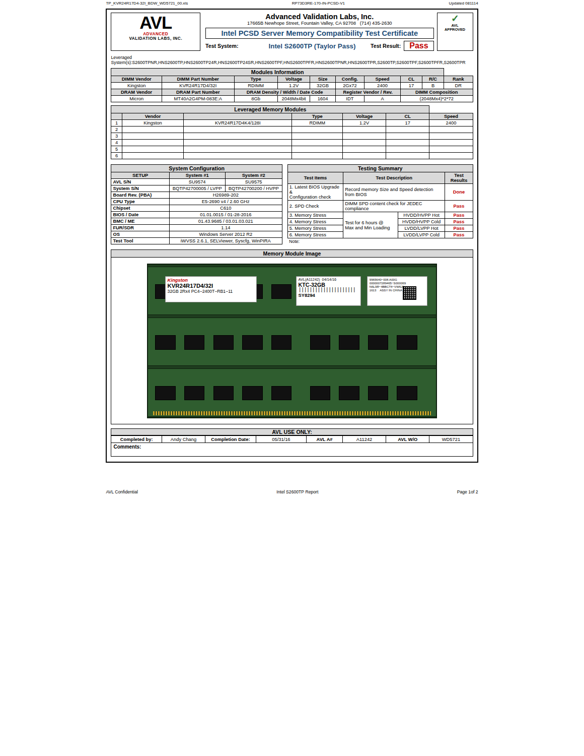TP_KVR24R17D4-32I_BDW_WD5721_00.xls
RP73D3RE-170-IN-PCSD-V1
Updated 081114
AVL
ADVANCED
VALIDATION LABS, INC.
Advanced Validation Labs, Inc.
17665B Newhope Street, Fountain Valley, CA 92708 (714) 435-2630
Intel PCSD Server Memory Compatibility Test Certificate
Test System:
Intel S2600TP (Taylor Pass)
Test Result:
Pass
✓
AVL
APPROVED
Leveraged System(s):S2600TPNR,HNS2600TP,HNS2600TP24R,HNS2600TP24SR,HNS2600TPF,HNS2600TPFR,HNS2600TPNR,HNS2600TPR,S2600TP,S2600TPF,S2600TPFR,S2600TPR
| Modules Information |
| DIMM Vendor | DIMM Part Number | Type | Voltage | Size | Config. | Speed | CL | R/C | Rank |
| Kingston | KVR24R17D4/32I | RDIMM | 1.2V | 32GB | 2Gx72 | 2400 | 17 | B | DR |
| DRAM Vendor | DRAM Part Number | DRAM Density / Width / Date Code | Register Vendor / Rev. | DIMM Composition |
| Micron | MT40A2G4PM-083E:A | 8Gb | 2048Mx4bit | 1604 | IDT | A | (2048Mx4)*2*72 |
| Leveraged Memory Modules |
| | Vendor | | Type | Voltage | CL | Speed |
| 1 | Kingston | KVR24R17D4K4/128I | RDIMM | 1.2V | 17 | 2400 |
| 2 | | | | | | |
| 3 | | | | | | |
| 4 | | | | | | |
| 5 | | | | | | |
| 6 | | | | | | |
| System Configuration |
| SETUP | System #1 | System #2 |
| AVL S/N | SU9574 | SU9575 |
| System S/N | BQTP42700005 / LVPP | BQTP42700200 / HVPP |
| Board Rev. (PBA) | H26989-202 |
| CPU Type | E5-2690 v4 / 2.60 GHz |
| Chipset | C610 |
| BIOS / Date | 01.01.0015 / 01-28-2016 |
| BMC / ME | 01.43.9685 / 03.01.03.021 |
| FUR/SDR | 1.14 |
| OS | Windows Server 2012 R2 |
| Test Tool | iWVSS 2.6.1, SELViewer, Syscfg, WinPIRA |
| Testing Summary |
| Test Items | Test Description | Test Results |
| 1. Latest BIOS Upgrade & Configuration check | Record memory Size and Speed detection from BIOS | Done |
| 2. SPD Check | DIMM SPD content check for JEDEC compliance | Pass |
| 3. Memory Stress | Test for 6 hours @ Max and Min Loading | HVDD/HVPP Hot | Pass |
| 4. Memory Stress | HVDD/HVPP Cold | Pass |
| 5. Memory Stress | LVDD/LVPP Hot | Pass |
| 6. Memory Stress | LVDD/LVPP Cold | Pass |
| Note: |
Memory Module Image
Kingston
KVR24R17D4/32I
32GB 2Rx4 PC4−2400T−RB1−11
AVL(A11242) 04/14/16
KTC-32GB
|||||||||||||||||||||
SY8294
9965640−008.A00G
0000007289465−S000069
N6L9R−4BBCT4−VW6J6
1613 ASSY IN CHINA (1)
AVL USE ONLY:
| Completed by: | Andy Chang | Completion Date: | 05/31/16 | AVL A# | A11242 | AVL W/O | WD5721 |
Comments:
AVL Confidential
Intel S2600TP Report
Page 1of 2